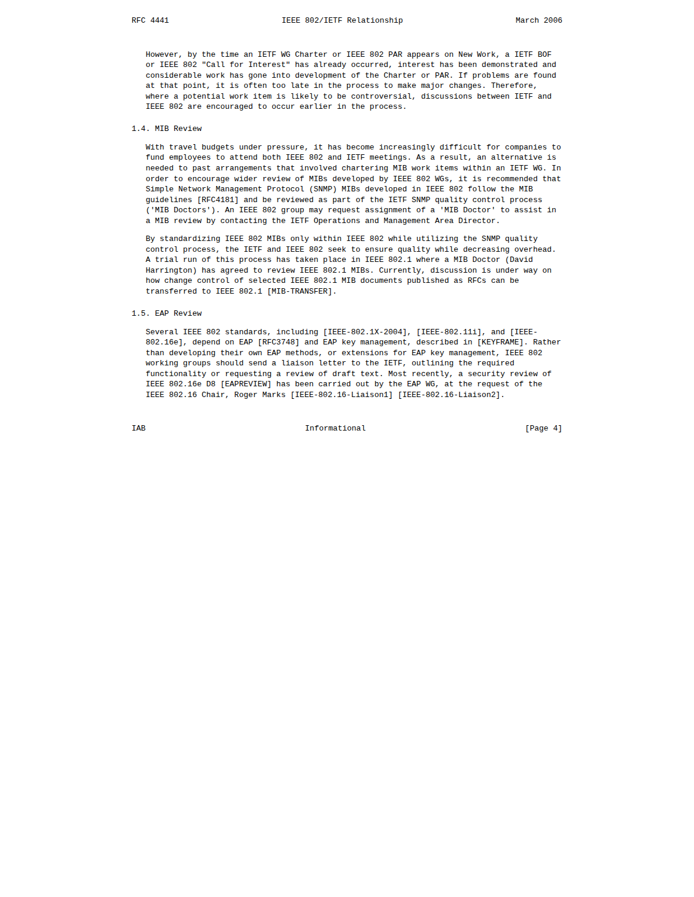RFC 4441 IEEE 802/IETF Relationship March 2006
However, by the time an IETF WG Charter or IEEE 802 PAR appears on New Work, a IETF BOF or IEEE 802 "Call for Interest" has already occurred, interest has been demonstrated and considerable work has gone into development of the Charter or PAR. If problems are found at that point, it is often too late in the process to make major changes. Therefore, where a potential work item is likely to be controversial, discussions between IETF and IEEE 802 are encouraged to occur earlier in the process.
1.4. MIB Review
With travel budgets under pressure, it has become increasingly difficult for companies to fund employees to attend both IEEE 802 and IETF meetings. As a result, an alternative is needed to past arrangements that involved chartering MIB work items within an IETF WG. In order to encourage wider review of MIBs developed by IEEE 802 WGs, it is recommended that Simple Network Management Protocol (SNMP) MIBs developed in IEEE 802 follow the MIB guidelines [RFC4181] and be reviewed as part of the IETF SNMP quality control process ('MIB Doctors'). An IEEE 802 group may request assignment of a 'MIB Doctor' to assist in a MIB review by contacting the IETF Operations and Management Area Director.
By standardizing IEEE 802 MIBs only within IEEE 802 while utilizing the SNMP quality control process, the IETF and IEEE 802 seek to ensure quality while decreasing overhead. A trial run of this process has taken place in IEEE 802.1 where a MIB Doctor (David Harrington) has agreed to review IEEE 802.1 MIBs. Currently, discussion is under way on how change control of selected IEEE 802.1 MIB documents published as RFCs can be transferred to IEEE 802.1 [MIB-TRANSFER].
1.5. EAP Review
Several IEEE 802 standards, including [IEEE-802.1X-2004], [IEEE-802.11i], and [IEEE-802.16e], depend on EAP [RFC3748] and EAP key management, described in [KEYFRAME]. Rather than developing their own EAP methods, or extensions for EAP key management, IEEE 802 working groups should send a liaison letter to the IETF, outlining the required functionality or requesting a review of draft text. Most recently, a security review of IEEE 802.16e D8 [EAPREVIEW] has been carried out by the EAP WG, at the request of the IEEE 802.16 Chair, Roger Marks [IEEE-802.16-Liaison1] [IEEE-802.16-Liaison2].
IAB Informational [Page 4]